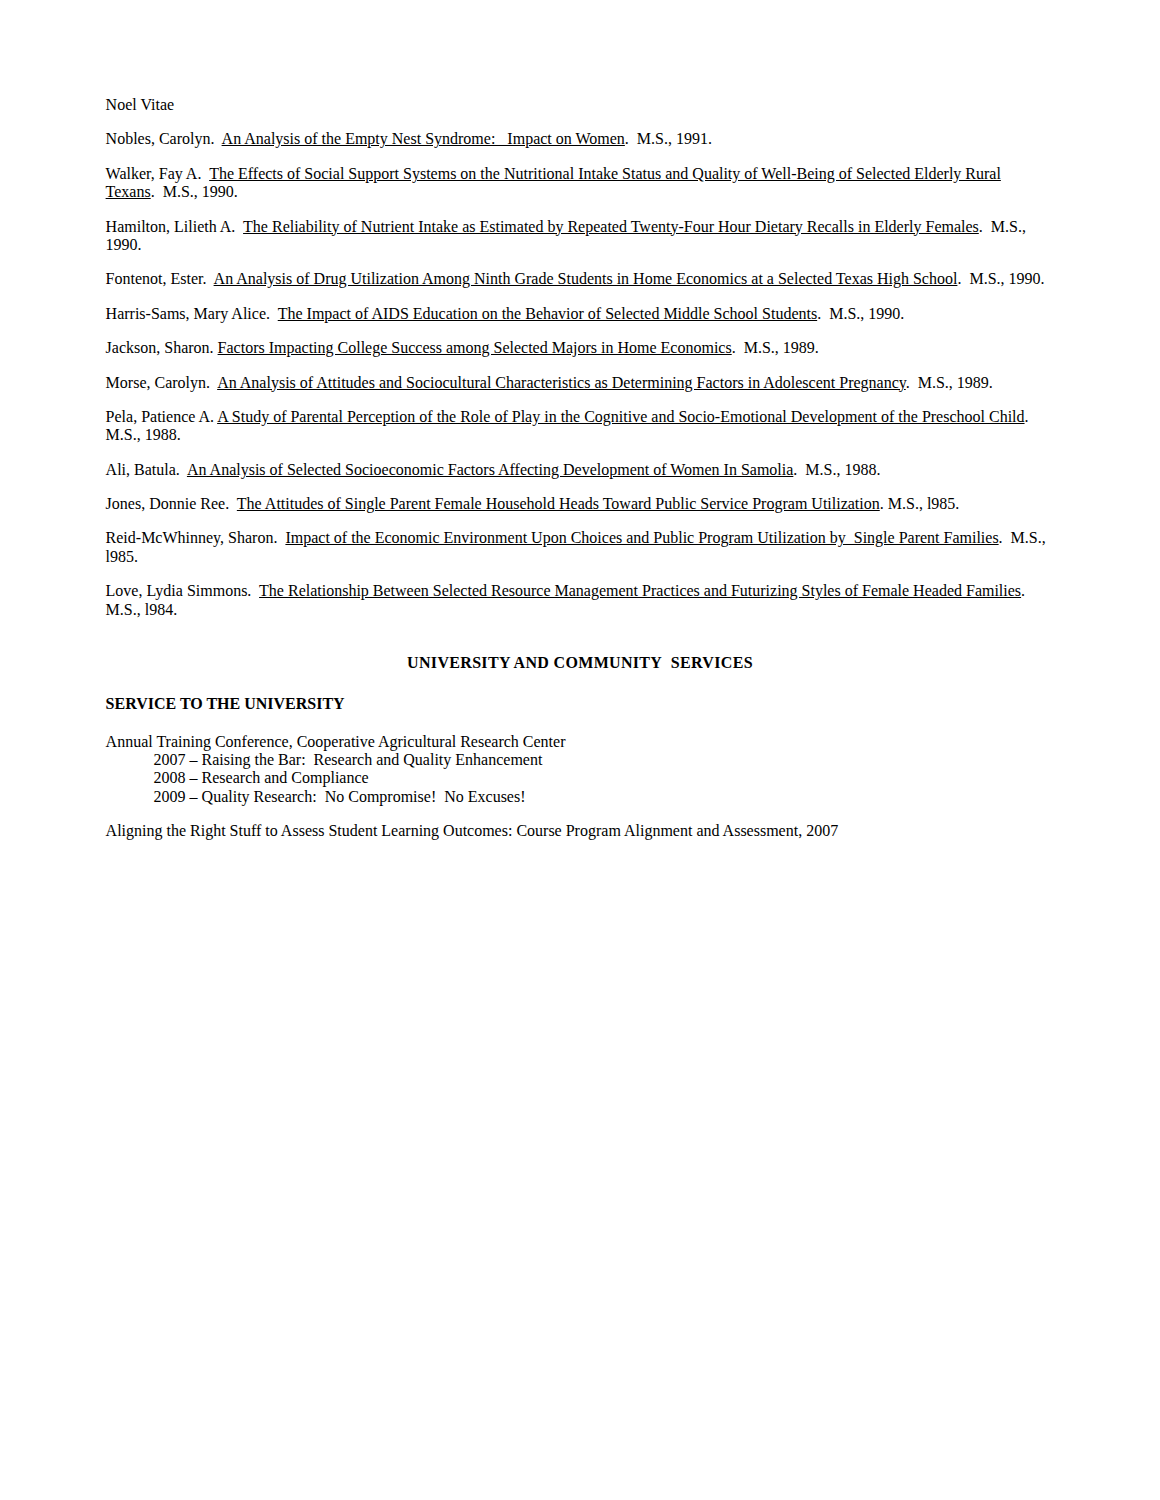Noel Vitae
Nobles, Carolyn. An Analysis of the Empty Nest Syndrome: Impact on Women. M.S., 1991.
Walker, Fay A. The Effects of Social Support Systems on the Nutritional Intake Status and Quality of Well-Being of Selected Elderly Rural Texans. M.S., 1990.
Hamilton, Lilieth A. The Reliability of Nutrient Intake as Estimated by Repeated Twenty-Four Hour Dietary Recalls in Elderly Females. M.S., 1990.
Fontenot, Ester. An Analysis of Drug Utilization Among Ninth Grade Students in Home Economics at a Selected Texas High School. M.S., 1990.
Harris-Sams, Mary Alice. The Impact of AIDS Education on the Behavior of Selected Middle School Students. M.S., 1990.
Jackson, Sharon. Factors Impacting College Success among Selected Majors in Home Economics. M.S., 1989.
Morse, Carolyn. An Analysis of Attitudes and Sociocultural Characteristics as Determining Factors in Adolescent Pregnancy. M.S., 1989.
Pela, Patience A. A Study of Parental Perception of the Role of Play in the Cognitive and Socio-Emotional Development of the Preschool Child. M.S., 1988.
Ali, Batula. An Analysis of Selected Socioeconomic Factors Affecting Development of Women In Samolia. M.S., 1988.
Jones, Donnie Ree. The Attitudes of Single Parent Female Household Heads Toward Public Service Program Utilization. M.S., l985.
Reid-McWhinney, Sharon. Impact of the Economic Environment Upon Choices and Public Program Utilization by Single Parent Families. M.S., l985.
Love, Lydia Simmons. The Relationship Between Selected Resource Management Practices and Futurizing Styles of Female Headed Families. M.S., l984.
UNIVERSITY AND COMMUNITY SERVICES
SERVICE TO THE UNIVERSITY
Annual Training Conference, Cooperative Agricultural Research Center
2007 – Raising the Bar: Research and Quality Enhancement
2008 – Research and Compliance
2009 – Quality Research: No Compromise! No Excuses!
Aligning the Right Stuff to Assess Student Learning Outcomes: Course Program Alignment and Assessment, 2007